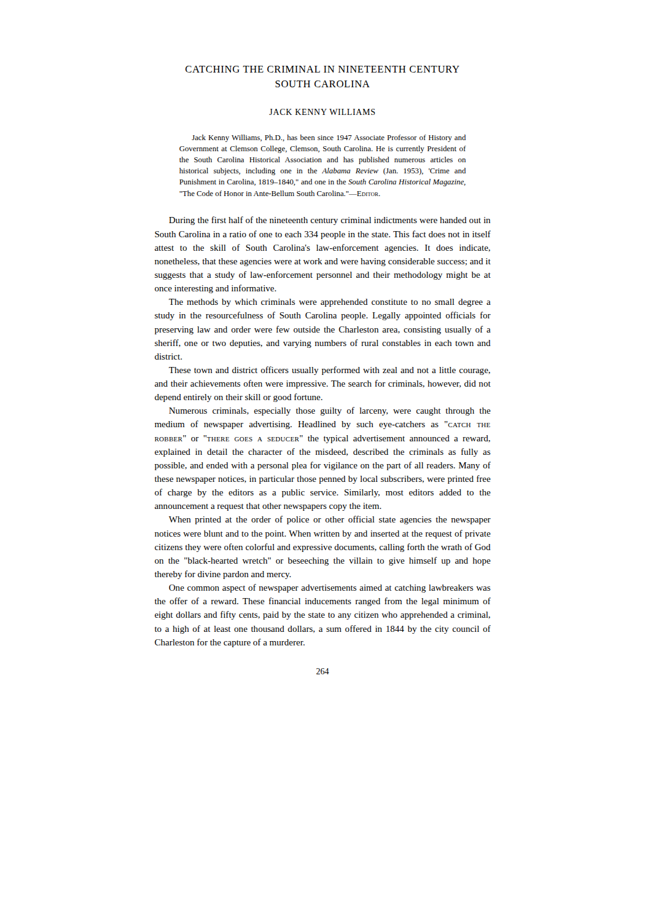Catching the Criminal in Nineteenth Century
South Carolina
Jack Kenny Williams
Jack Kenny Williams, Ph.D., has been since 1947 Associate Professor of History and Government at Clemson College, Clemson, South Carolina. He is currently President of the South Carolina Historical Association and has published numerous articles on historical subjects, including one in the Alabama Review (Jan. 1953), 'Crime and Punishment in Carolina, 1819–1840," and one in the South Carolina Historical Magazine, "The Code of Honor in Ante-Bellum South Carolina."—Editor.
During the first half of the nineteenth century criminal indictments were handed out in South Carolina in a ratio of one to each 334 people in the state. This fact does not in itself attest to the skill of South Carolina's law-enforcement agencies. It does indicate, nonetheless, that these agencies were at work and were having considerable success; and it suggests that a study of law-enforcement personnel and their methodology might be at once interesting and informative.
The methods by which criminals were apprehended constitute to no small degree a study in the resourcefulness of South Carolina people. Legally appointed officials for preserving law and order were few outside the Charleston area, consisting usually of a sheriff, one or two deputies, and varying numbers of rural constables in each town and district.
These town and district officers usually performed with zeal and not a little courage, and their achievements often were impressive. The search for criminals, however, did not depend entirely on their skill or good fortune.
Numerous criminals, especially those guilty of larceny, were caught through the medium of newspaper advertising. Headlined by such eye-catchers as "catch the robber" or "there goes a seducer" the typical advertisement announced a reward, explained in detail the character of the misdeed, described the criminals as fully as possible, and ended with a personal plea for vigilance on the part of all readers. Many of these newspaper notices, in particular those penned by local subscribers, were printed free of charge by the editors as a public service. Similarly, most editors added to the announcement a request that other newspapers copy the item.
When printed at the order of police or other official state agencies the newspaper notices were blunt and to the point. When written by and inserted at the request of private citizens they were often colorful and expressive documents, calling forth the wrath of God on the "black-hearted wretch" or beseeching the villain to give himself up and hope thereby for divine pardon and mercy.
One common aspect of newspaper advertisements aimed at catching lawbreakers was the offer of a reward. These financial inducements ranged from the legal minimum of eight dollars and fifty cents, paid by the state to any citizen who apprehended a criminal, to a high of at least one thousand dollars, a sum offered in 1844 by the city council of Charleston for the capture of a murderer.
264